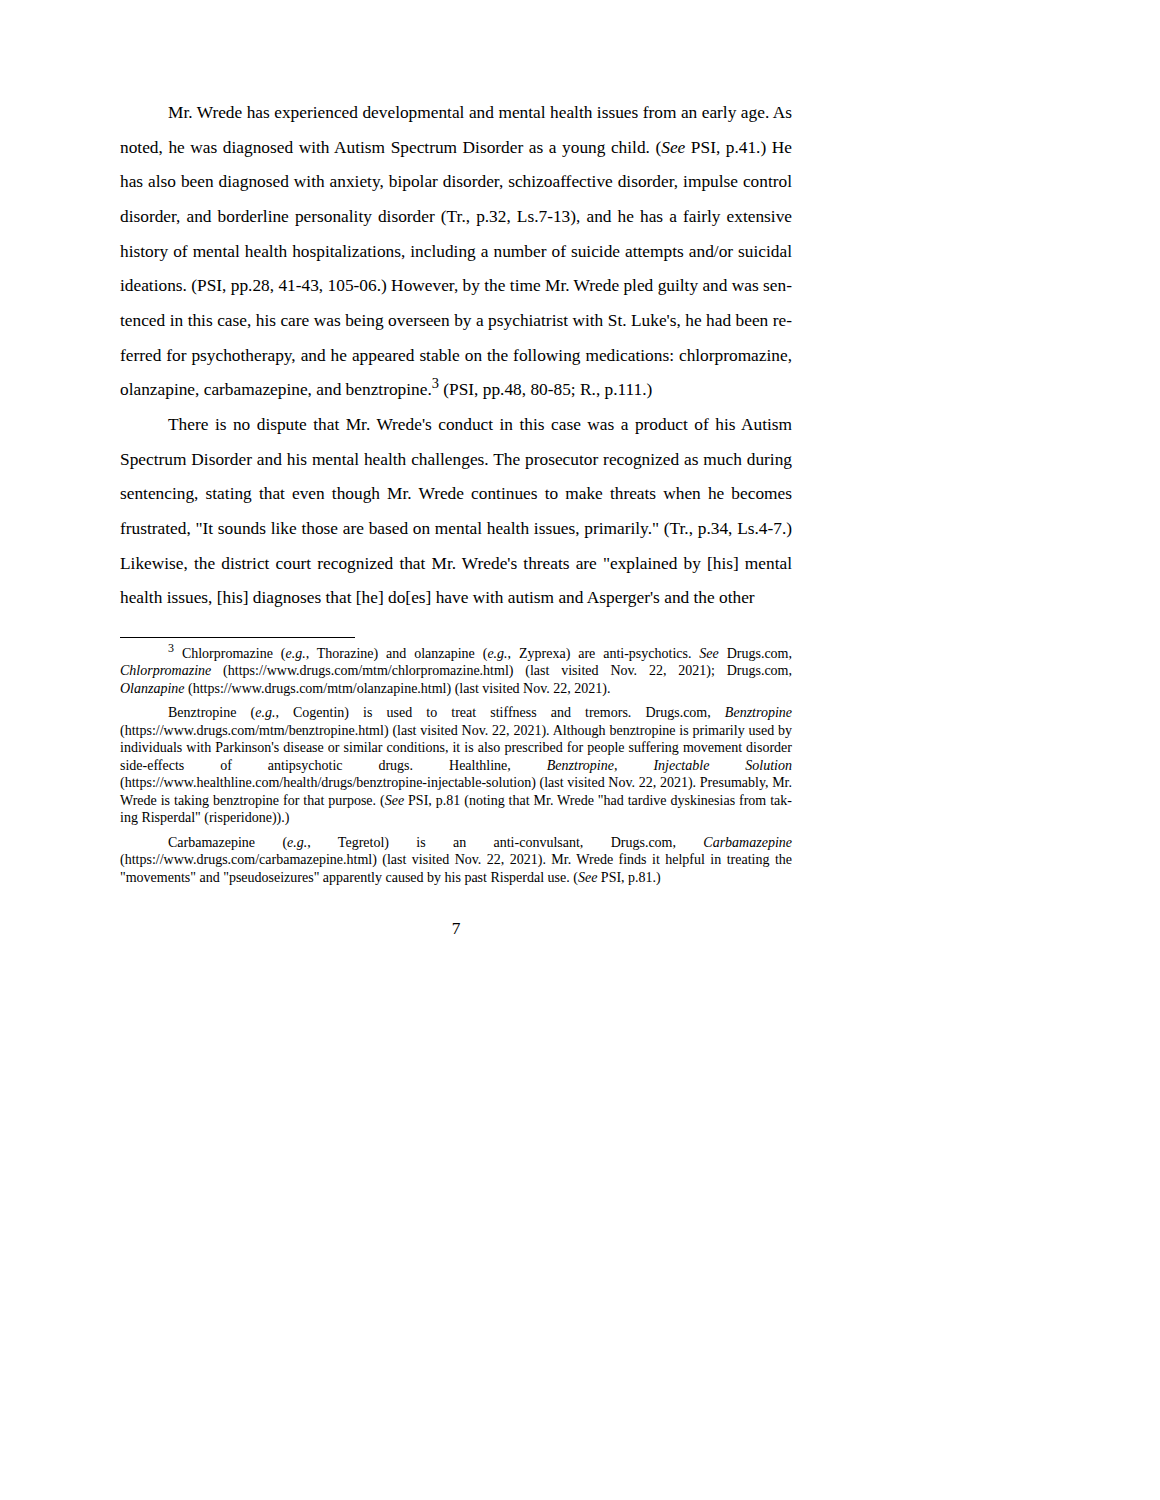Mr. Wrede has experienced developmental and mental health issues from an early age. As noted, he was diagnosed with Autism Spectrum Disorder as a young child. (See PSI, p.41.) He has also been diagnosed with anxiety, bipolar disorder, schizoaffective disorder, impulse control disorder, and borderline personality disorder (Tr., p.32, Ls.7-13), and he has a fairly extensive history of mental health hospitalizations, including a number of suicide attempts and/or suicidal ideations. (PSI, pp.28, 41-43, 105-06.) However, by the time Mr. Wrede pled guilty and was sentenced in this case, his care was being overseen by a psychiatrist with St. Luke's, he had been referred for psychotherapy, and he appeared stable on the following medications: chlorpromazine, olanzapine, carbamazepine, and benztropine.3 (PSI, pp.48, 80-85; R., p.111.)
There is no dispute that Mr. Wrede's conduct in this case was a product of his Autism Spectrum Disorder and his mental health challenges. The prosecutor recognized as much during sentencing, stating that even though Mr. Wrede continues to make threats when he becomes frustrated, "It sounds like those are based on mental health issues, primarily." (Tr., p.34, Ls.4-7.) Likewise, the district court recognized that Mr. Wrede's threats are "explained by [his] mental health issues, [his] diagnoses that [he] do[es] have with autism and Asperger's and the other
3 Chlorpromazine (e.g., Thorazine) and olanzapine (e.g., Zyprexa) are anti-psychotics. See Drugs.com, Chlorpromazine (https://www.drugs.com/mtm/chlorpromazine.html) (last visited Nov. 22, 2021); Drugs.com, Olanzapine (https://www.drugs.com/mtm/olanzapine.html) (last visited Nov. 22, 2021).
Benztropine (e.g., Cogentin) is used to treat stiffness and tremors. Drugs.com, Benztropine (https://www.drugs.com/mtm/benztropine.html) (last visited Nov. 22, 2021). Although benztropine is primarily used by individuals with Parkinson's disease or similar conditions, it is also prescribed for people suffering movement disorder side-effects of antipsychotic drugs. Healthline, Benztropine, Injectable Solution (https://www.healthline.com/health/drugs/benztropine-injectable-solution) (last visited Nov. 22, 2021). Presumably, Mr. Wrede is taking benztropine for that purpose. (See PSI, p.81 (noting that Mr. Wrede "had tardive dyskinesias from taking Risperdal" (risperidone)).)
Carbamazepine (e.g., Tegretol) is an anti-convulsant, Drugs.com, Carbamazepine (https://www.drugs.com/carbamazepine.html) (last visited Nov. 22, 2021). Mr. Wrede finds it helpful in treating the "movements" and "pseudoseizures" apparently caused by his past Risperdal use. (See PSI, p.81.)
7